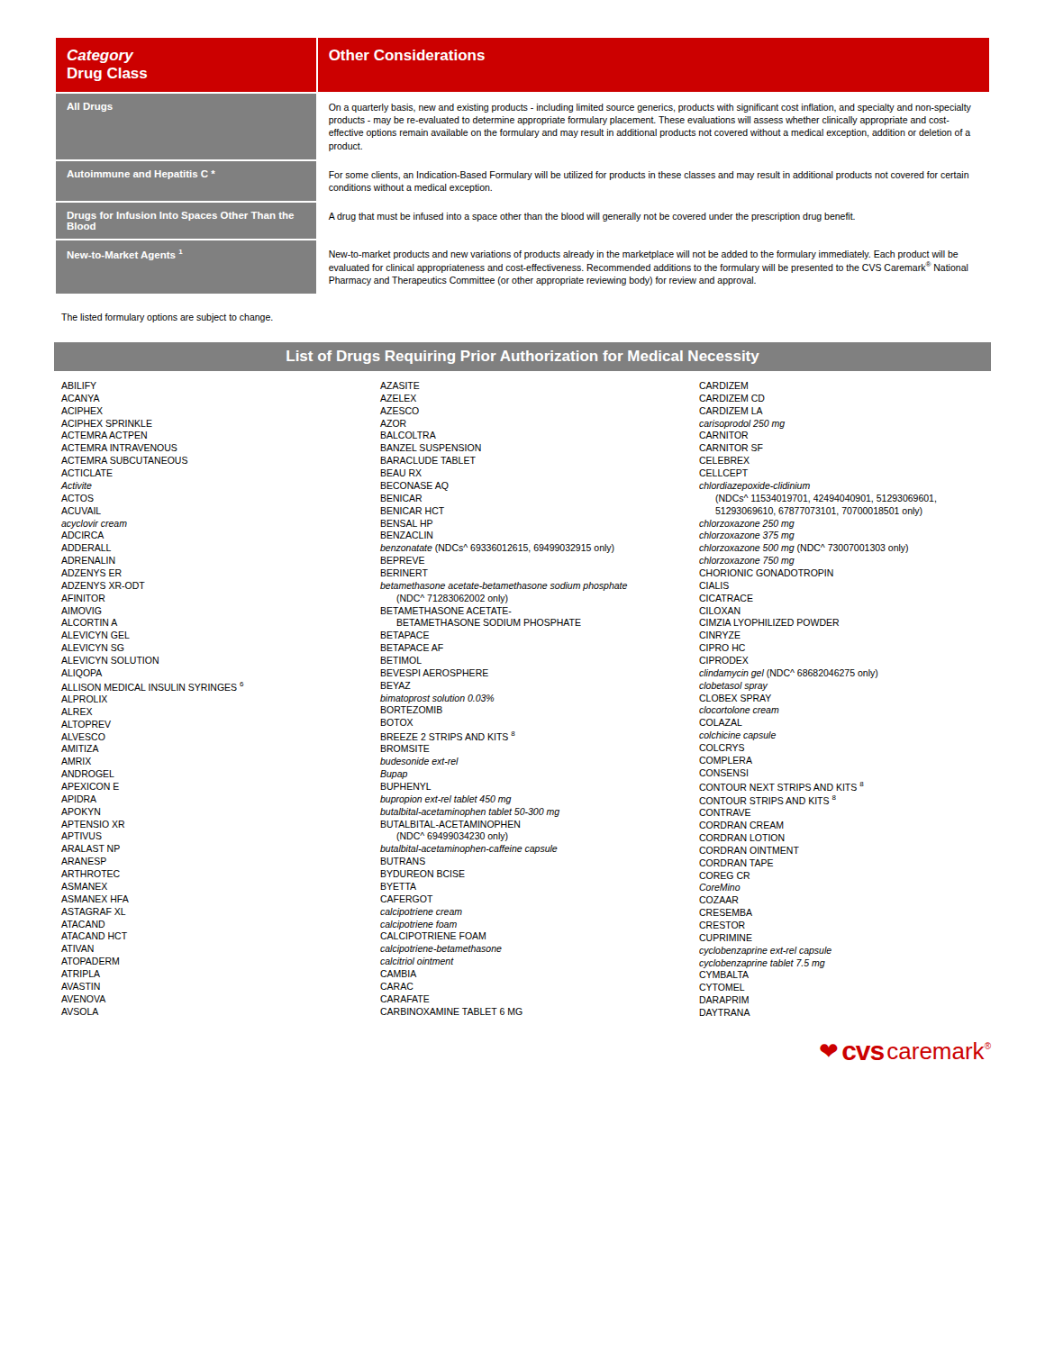| Category Drug Class | Other Considerations |
| --- | --- |
| All Drugs | On a quarterly basis, new and existing products - including limited source generics, products with significant cost inflation, and specialty and non-specialty products - may be re-evaluated to determine appropriate formulary placement. These evaluations will assess whether clinically appropriate and cost-effective options remain available on the formulary and may result in additional products not covered without a medical exception, addition or deletion of a product. |
| Autoimmune and Hepatitis C * | For some clients, an Indication-Based Formulary will be utilized for products in these classes and may result in additional products not covered for certain conditions without a medical exception. |
| Drugs for Infusion Into Spaces Other Than the Blood | A drug that must be infused into a space other than the blood will generally not be covered under the prescription drug benefit. |
| New-to-Market Agents 1 | New-to-market products and new variations of products already in the marketplace will not be added to the formulary immediately. Each product will be evaluated for clinical appropriateness and cost-effectiveness. Recommended additions to the formulary will be presented to the CVS Caremark ® National Pharmacy and Therapeutics Committee (or other appropriate reviewing body) for review and approval. |
The listed formulary options are subject to change.
List of Drugs Requiring Prior Authorization for Medical Necessity
ABILIFY ACANYA ACIPHEX ACIPHEX SPRINKLE ACTEMRA ACTPEN ACTEMRA INTRAVENOUS ACTEMRA SUBCUTANEOUS ACTICLATE Activite ACTOS ACUVAIL acyclovir cream ADCIRCA ADDERALL ADRENALIN ADZENYS ER ADZENYS XR-ODT AFINITOR AIMOVIG ALCORTIN A ALEVICYN GEL ALEVICYN SG ALEVICYN SOLUTION ALIQOPA ALLISON MEDICAL INSULIN SYRINGES 6 ALPROLIX ALREX ALTOPREV ALVESCO AMITIZA AMRIX ANDROGEL APEXICON E APIDRA APOKYN APTENSIO XR APTIVUS ARALAST NP ARANESP ARTHROTEC ASMANEX ASMANEX HFA ASTAGRAF XL ATACAND ATACAND HCT ATIVAN ATOPADERM ATRIPLA AVASTIN AVENOVA AVSOLA AZASITE AZELEX AZESCO AZOR BALCOLTRA BANZEL SUSPENSION BARACLUDE TABLET BEAU RX BECONASE AQ BENICAR BENICAR HCT BENSAL HP BENZACLIN benzonatate (NDCs^ 69336012615, 69499032915 only) BEPREVE BERINERT betamethasone acetate-betamethasone sodium phosphate (NDC^ 71283062002 only) BETAMETHASONE ACETATE- BETAMETHASONE SODIUM PHOSPHATE BETAPACE BETAPACE AF BETIMOL BEVESPI AEROSPHERE BEYAZ bimatoprost solution 0.03% BORTEZOMIB BOTOX BREEZE 2 STRIPS AND KITS 8 BROMSITE budesonide ext-rel Bupap BUPHENYL bupropion ext-rel tablet 450 mg butalbital-acetaminophen tablet 50-300 mg BUTALBITAL-ACETAMINOPHEN (NDC^ 69499034230 only) butalbital-acetaminophen-caffeine capsule BUTRANS BYDUREON BCISE BYETTA CAFERGOT calcipotriene cream calcipotriene foam CALCIPOTRIENE FOAM calcipotriene-betamethasone calcitriol ointment CAMBIA CARAC CARAFATE CARBINOXAMINE TABLET 6 MG CARDIZEM CARDIZEM CD CARDIZEM LA carisoprodol 250 mg CARNITOR CARNITOR SF CELEBREX CELLCEPT chlordiazepoxide-clidinium (NDCs^ 11534019701, 42494040901, 51293069601, 51293069610, 67877073101, 70700018501 only) chlorzoxazone 250 mg chlorzoxazone 375 mg chlorzoxazone 500 mg (NDC^ 73007001303 only) chlorzoxazone 750 mg CHORIONIC GONADOTROPIN CIALIS CICATRACE CILOXAN CIMZIA LYOPHILIZED POWDER CINRYZE CIPRO HC CIPRODEX clindamycin gel (NDC^ 68682046275 only) clobetasol spray CLOBEX SPRAY clocortolone cream COLAZAL colchicine capsule COLCRYS COMPLERA CONSENSI CONTOUR NEXT STRIPS AND KITS 8 CONTOUR STRIPS AND KITS 8 CONTRAVE CORDRAN CREAM CORDRAN LOTION CORDRAN OINTMENT CORDRAN TAPE COREG CR CoreMino COZAAR CRESEMBA CRESTOR CUPRIMINE cyclobenzaprine ext-rel capsule cyclobenzaprine tablet 7.5 mg CYMBALTA CYTOMEL DARAPRIM DAYTRANA
❤ cvs caremark®